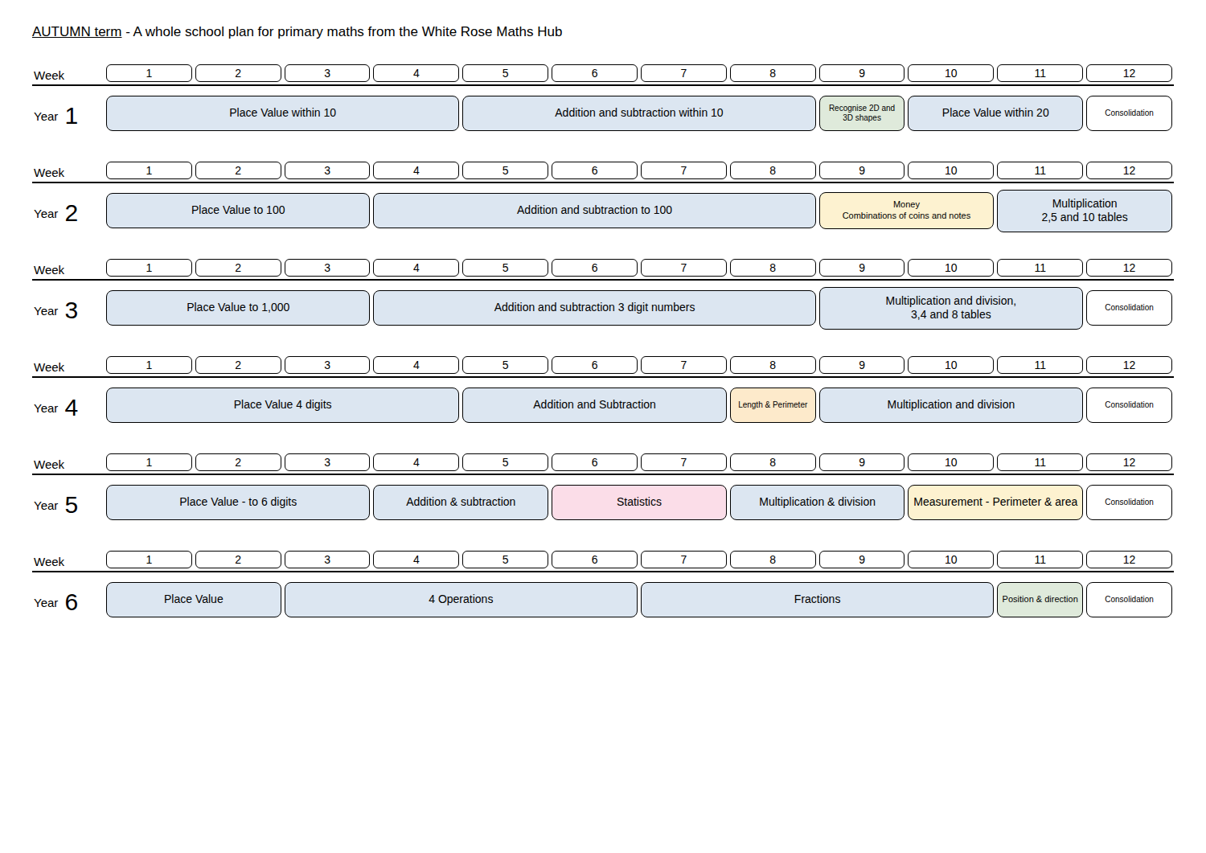AUTUMN term - A whole school plan for primary maths from the White Rose Maths Hub
| Week | 1 | 2 | 3 | 4 | 5 | 6 | 7 | 8 | 9 | 10 | 11 | 12 |
| Year 1 | Place Value within 10 | Addition and subtraction within 10 | Recognise 2D and 3D shapes | Place Value within 20 | Consolidation |
| Week | 1 | 2 | 3 | 4 | 5 | 6 | 7 | 8 | 9 | 10 | 11 | 12 |
| Year 2 | Place Value to 100 | Addition and subtraction to 100 | Money Combinations of coins and notes | Multiplication 2,5 and 10 tables |
| Week | 1 | 2 | 3 | 4 | 5 | 6 | 7 | 8 | 9 | 10 | 11 | 12 |
| Year 3 | Place Value to 1,000 | Addition and subtraction 3 digit numbers | Multiplication and division, 3,4 and 8 tables | Consolidation |
| Week | 1 | 2 | 3 | 4 | 5 | 6 | 7 | 8 | 9 | 10 | 11 | 12 |
| Year 4 | Place Value 4 digits | Addition and Subtraction | Length & Perimeter | Multiplication and division | Consolidation |
| Week | 1 | 2 | 3 | 4 | 5 | 6 | 7 | 8 | 9 | 10 | 11 | 12 |
| Year 5 | Place Value - to 6 digits | Addition & subtraction | Statistics | Multiplication & division | Measurement - Perimeter & area | Consolidation |
| Week | 1 | 2 | 3 | 4 | 5 | 6 | 7 | 8 | 9 | 10 | 11 | 12 |
| Year 6 | Place Value | 4 Operations | Fractions | Position & direction | Consolidation |